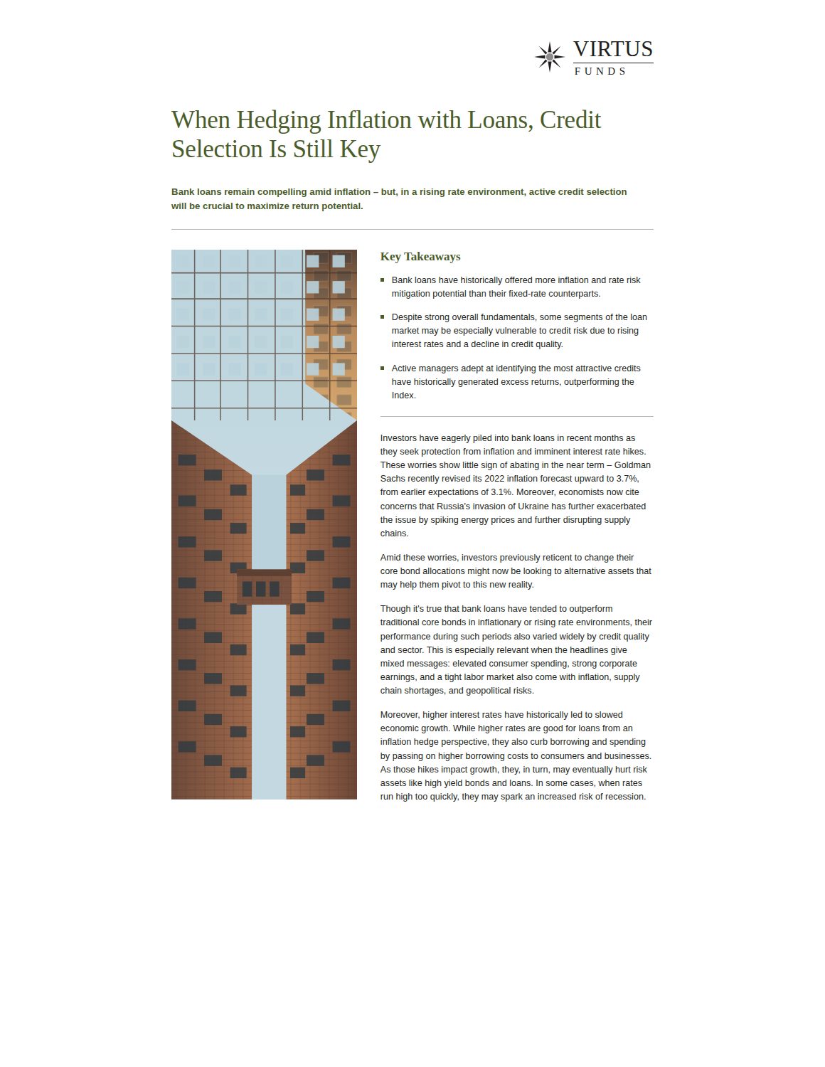VIRTUS
FUNDS
When Hedging Inflation with Loans, Credit
Selection Is Still Key
Bank loans remain compelling amid inflation – but, in a rising rate environment, active credit selection will be crucial to maximize return potential.
Key Takeaways
Bank loans have historically offered more inflation and rate risk mitigation potential than their fixed-rate counterparts.
Despite strong overall fundamentals, some segments of the loan market may be especially vulnerable to credit risk due to rising interest rates and a decline in credit quality.
Active managers adept at identifying the most attractive credits have historically generated excess returns, outperforming the Index.
Investors have eagerly piled into bank loans in recent months as they seek protection from inflation and imminent interest rate hikes. These worries show little sign of abating in the near term – Goldman Sachs recently revised its 2022 inflation forecast upward to 3.7%, from earlier expectations of 3.1%. Moreover, economists now cite concerns that Russia's invasion of Ukraine has further exacerbated the issue by spiking energy prices and further disrupting supply chains.
Amid these worries, investors previously reticent to change their core bond allocations might now be looking to alternative assets that may help them pivot to this new reality.
Though it's true that bank loans have tended to outperform traditional core bonds in inflationary or rising rate environments, their performance during such periods also varied widely by credit quality and sector. This is especially relevant when the headlines give mixed messages: elevated consumer spending, strong corporate earnings, and a tight labor market also come with inflation, supply chain shortages, and geopolitical risks.
Moreover, higher interest rates have historically led to slowed economic growth. While higher rates are good for loans from an inflation hedge perspective, they also curb borrowing and spending by passing on higher borrowing costs to consumers and businesses. As those hikes impact growth, they, in turn, may eventually hurt risk assets like high yield bonds and loans. In some cases, when rates run high too quickly, they may spark an increased risk of recession.